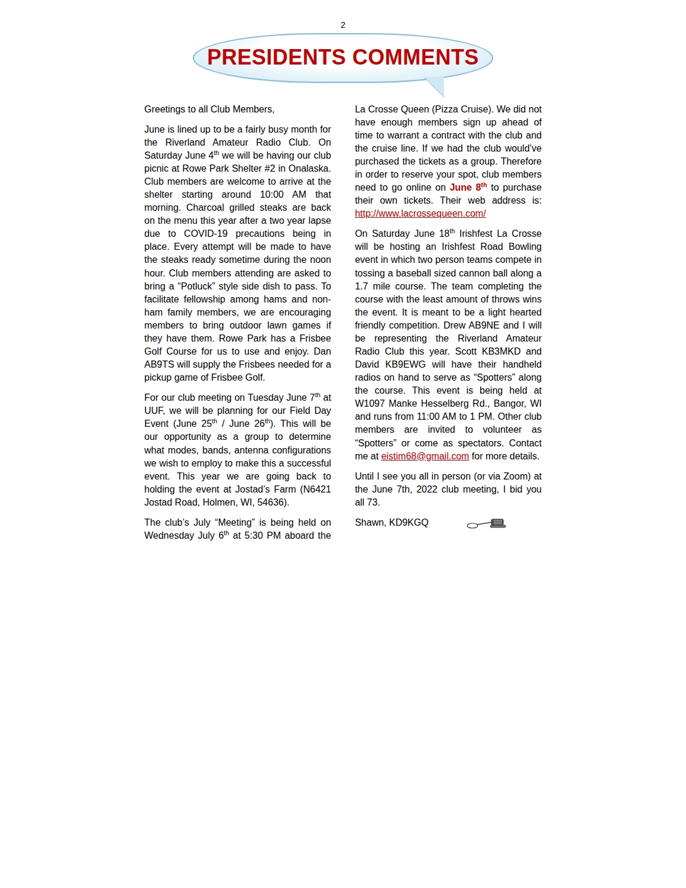2
PRESIDENTS COMMENTS
Greetings to all Club Members,
June is lined up to be a fairly busy month for the Riverland Amateur Radio Club. On Saturday June 4th we will be having our club picnic at Rowe Park Shelter #2 in Onalaska. Club members are welcome to arrive at the shelter starting around 10:00 AM that morning. Charcoal grilled steaks are back on the menu this year after a two year lapse due to COVID-19 precautions being in place. Every attempt will be made to have the steaks ready sometime during the noon hour. Club members attending are asked to bring a “Potluck” style side dish to pass. To facilitate fellowship among hams and non-ham family members, we are encouraging members to bring outdoor lawn games if they have them. Rowe Park has a Frisbee Golf Course for us to use and enjoy. Dan AB9TS will supply the Frisbees needed for a pickup game of Frisbee Golf.
For our club meeting on Tuesday June 7th at UUF, we will be planning for our Field Day Event (June 25th / June 26th). This will be our opportunity as a group to determine what modes, bands, antenna configurations we wish to employ to make this a successful event. This year we are going back to holding the event at Jostad’s Farm (N6421 Jostad Road, Holmen, WI, 54636).
The club’s July “Meeting” is being held on Wednesday July 6th at 5:30 PM aboard the La Crosse Queen (Pizza Cruise). We did not have enough members sign up ahead of time to warrant a contract with the club and the cruise line. If we had the club would’ve purchased the tickets as a group. Therefore in order to reserve your spot, club members need to go online on June 8th to purchase their own tickets. Their web address is: http://www.lacrossequeen.com/
On Saturday June 18th Irishfest La Crosse will be hosting an Irishfest Road Bowling event in which two person teams compete in tossing a baseball sized cannon ball along a 1.7 mile course. The team completing the course with the least amount of throws wins the event. It is meant to be a light hearted friendly competition. Drew AB9NE and I will be representing the Riverland Amateur Radio Club this year. Scott KB3MKD and David KB9EWG will have their handheld radios on hand to serve as “Spotters” along the course. This event is being held at W1097 Manke Hesselberg Rd., Bangor, WI and runs from 11:00 AM to 1 PM. Other club members are invited to volunteer as “Spotters” or come as spectators. Contact me at eistim68@gmail.com for more details.
Until I see you all in person (or via Zoom) at the June 7th, 2022 club meeting, I bid you all 73.
Shawn, KD9KGQ